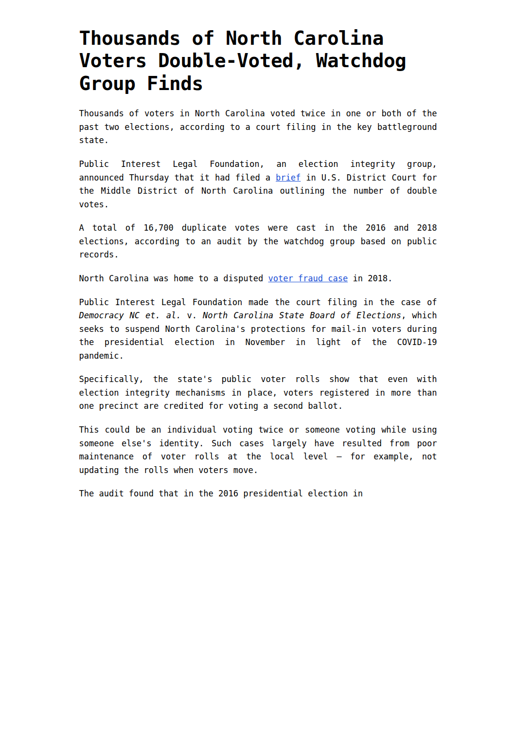Thousands of North Carolina Voters Double-Voted, Watchdog Group Finds
Thousands of voters in North Carolina voted twice in one or both of the past two elections, according to a court filing in the key battleground state.
Public Interest Legal Foundation, an election integrity group, announced Thursday that it had filed a brief in U.S. District Court for the Middle District of North Carolina outlining the number of double votes.
A total of 16,700 duplicate votes were cast in the 2016 and 2018 elections, according to an audit by the watchdog group based on public records.
North Carolina was home to a disputed voter fraud case in 2018.
Public Interest Legal Foundation made the court filing in the case of Democracy NC et. al. v. North Carolina State Board of Elections, which seeks to suspend North Carolina's protections for mail-in voters during the presidential election in November in light of the COVID-19 pandemic.
Specifically, the state's public voter rolls show that even with election integrity mechanisms in place, voters registered in more than one precinct are credited for voting a second ballot.
This could be an individual voting twice or someone voting while using someone else's identity. Such cases largely have resulted from poor maintenance of voter rolls at the local level — for example, not updating the rolls when voters move.
The audit found that in the 2016 presidential election in